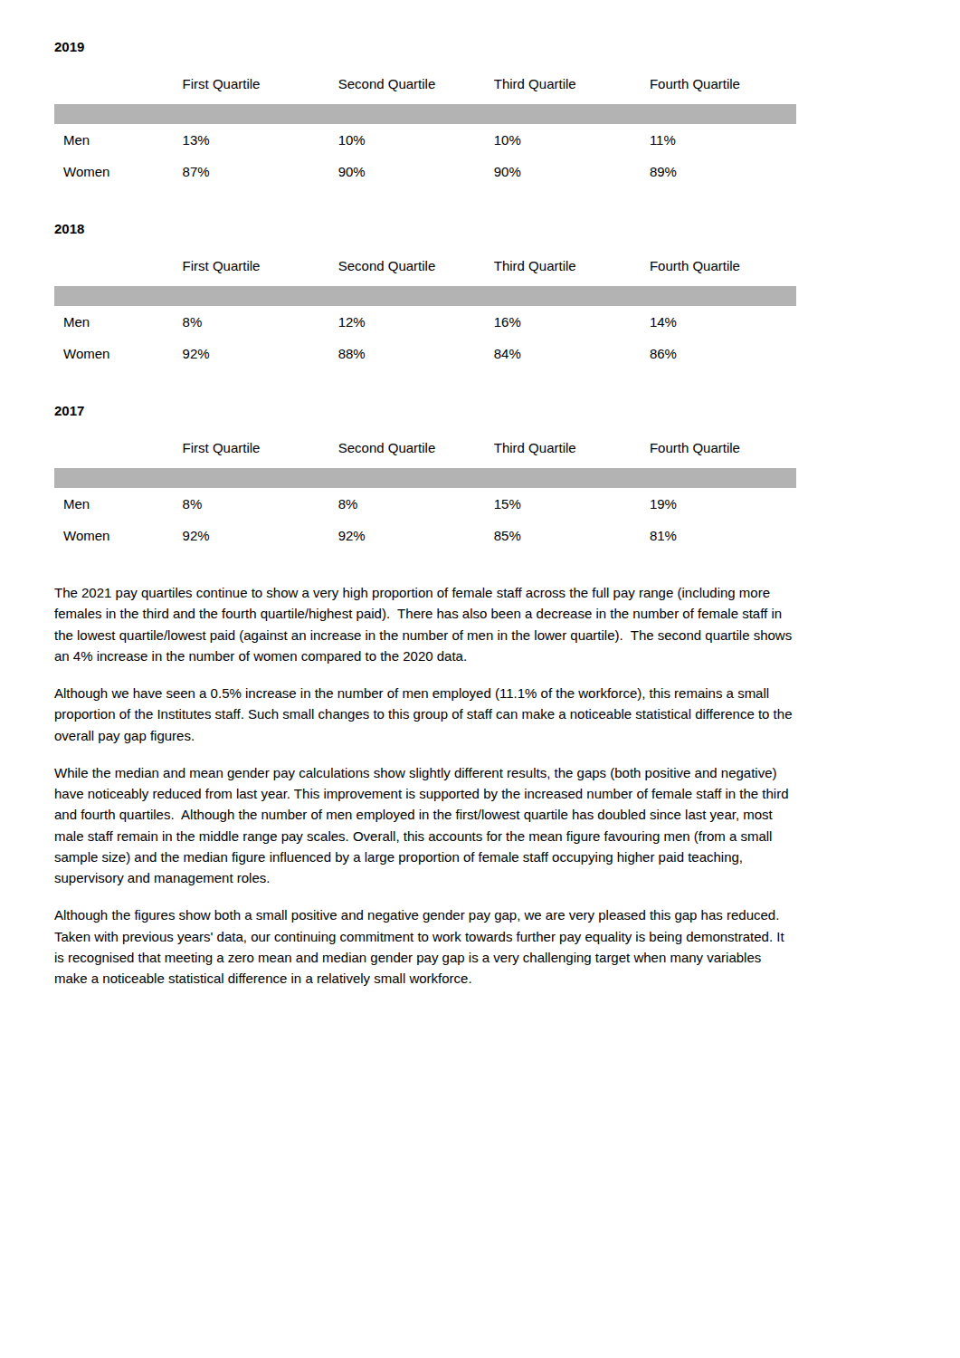2019
| | First Quartile | Second Quartile | Third Quartile | Fourth Quartile |
| --- | --- | --- | --- | --- |
| Men | 13% | 10% | 10% | 11% |
| Women | 87% | 90% | 90% | 89% |
2018
| | First Quartile | Second Quartile | Third Quartile | Fourth Quartile |
| --- | --- | --- | --- | --- |
| Men | 8% | 12% | 16% | 14% |
| Women | 92% | 88% | 84% | 86% |
2017
| | First Quartile | Second Quartile | Third Quartile | Fourth Quartile |
| --- | --- | --- | --- | --- |
| Men | 8% | 8% | 15% | 19% |
| Women | 92% | 92% | 85% | 81% |
The 2021 pay quartiles continue to show a very high proportion of female staff across the full pay range (including more females in the third and the fourth quartile/highest paid). There has also been a decrease in the number of female staff in the lowest quartile/lowest paid (against an increase in the number of men in the lower quartile). The second quartile shows an 4% increase in the number of women compared to the 2020 data.
Although we have seen a 0.5% increase in the number of men employed (11.1% of the workforce), this remains a small proportion of the Institutes staff. Such small changes to this group of staff can make a noticeable statistical difference to the overall pay gap figures.
While the median and mean gender pay calculations show slightly different results, the gaps (both positive and negative) have noticeably reduced from last year. This improvement is supported by the increased number of female staff in the third and fourth quartiles. Although the number of men employed in the first/lowest quartile has doubled since last year, most male staff remain in the middle range pay scales. Overall, this accounts for the mean figure favouring men (from a small sample size) and the median figure influenced by a large proportion of female staff occupying higher paid teaching, supervisory and management roles.
Although the figures show both a small positive and negative gender pay gap, we are very pleased this gap has reduced. Taken with previous years' data, our continuing commitment to work towards further pay equality is being demonstrated. It is recognised that meeting a zero mean and median gender pay gap is a very challenging target when many variables make a noticeable statistical difference in a relatively small workforce.